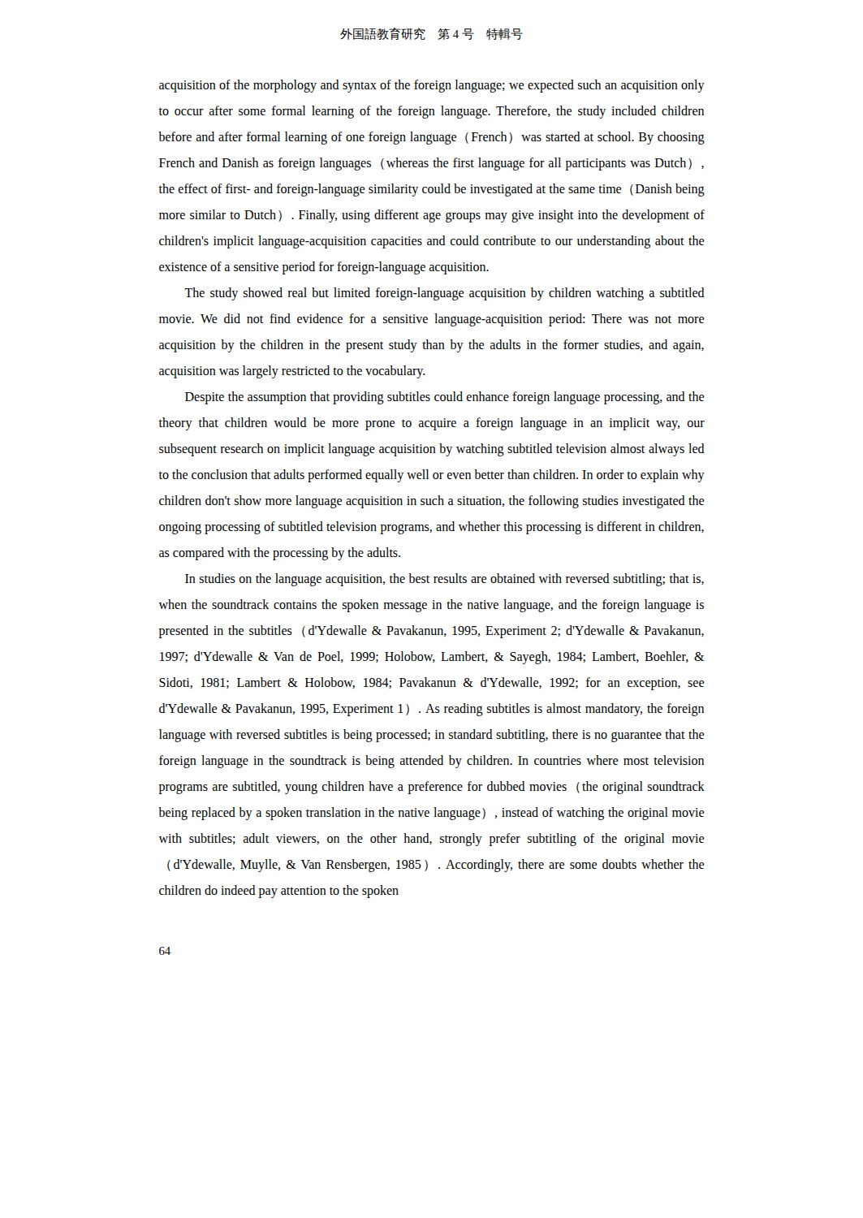外国語教育研究　第 4 号　特輯号
acquisition of the morphology and syntax of the foreign language; we expected such an acquisition only to occur after some formal learning of the foreign language. Therefore, the study included children before and after formal learning of one foreign language（French）was started at school. By choosing French and Danish as foreign languages（whereas the first language for all participants was Dutch）, the effect of first- and foreign-language similarity could be investigated at the same time（Danish being more similar to Dutch）. Finally, using different age groups may give insight into the development of children's implicit language-acquisition capacities and could contribute to our understanding about the existence of a sensitive period for foreign-language acquisition.
The study showed real but limited foreign-language acquisition by children watching a subtitled movie. We did not find evidence for a sensitive language-acquisition period: There was not more acquisition by the children in the present study than by the adults in the former studies, and again, acquisition was largely restricted to the vocabulary.
Despite the assumption that providing subtitles could enhance foreign language processing, and the theory that children would be more prone to acquire a foreign language in an implicit way, our subsequent research on implicit language acquisition by watching subtitled television almost always led to the conclusion that adults performed equally well or even better than children. In order to explain why children don't show more language acquisition in such a situation, the following studies investigated the ongoing processing of subtitled television programs, and whether this processing is different in children, as compared with the processing by the adults.
In studies on the language acquisition, the best results are obtained with reversed subtitling; that is, when the soundtrack contains the spoken message in the native language, and the foreign language is presented in the subtitles（d'Ydewalle & Pavakanun, 1995, Experiment 2; d'Ydewalle & Pavakanun, 1997; d'Ydewalle & Van de Poel, 1999; Holobow, Lambert, & Sayegh, 1984; Lambert, Boehler, & Sidoti, 1981; Lambert & Holobow, 1984; Pavakanun & d'Ydewalle, 1992; for an exception, see d'Ydewalle & Pavakanun, 1995, Experiment 1）. As reading subtitles is almost mandatory, the foreign language with reversed subtitles is being processed; in standard subtitling, there is no guarantee that the foreign language in the soundtrack is being attended by children. In countries where most television programs are subtitled, young children have a preference for dubbed movies（the original soundtrack being replaced by a spoken translation in the native language）, instead of watching the original movie with subtitles; adult viewers, on the other hand, strongly prefer subtitling of the original movie（d'Ydewalle, Muylle, & Van Rensbergen, 1985）. Accordingly, there are some doubts whether the children do indeed pay attention to the spoken
64